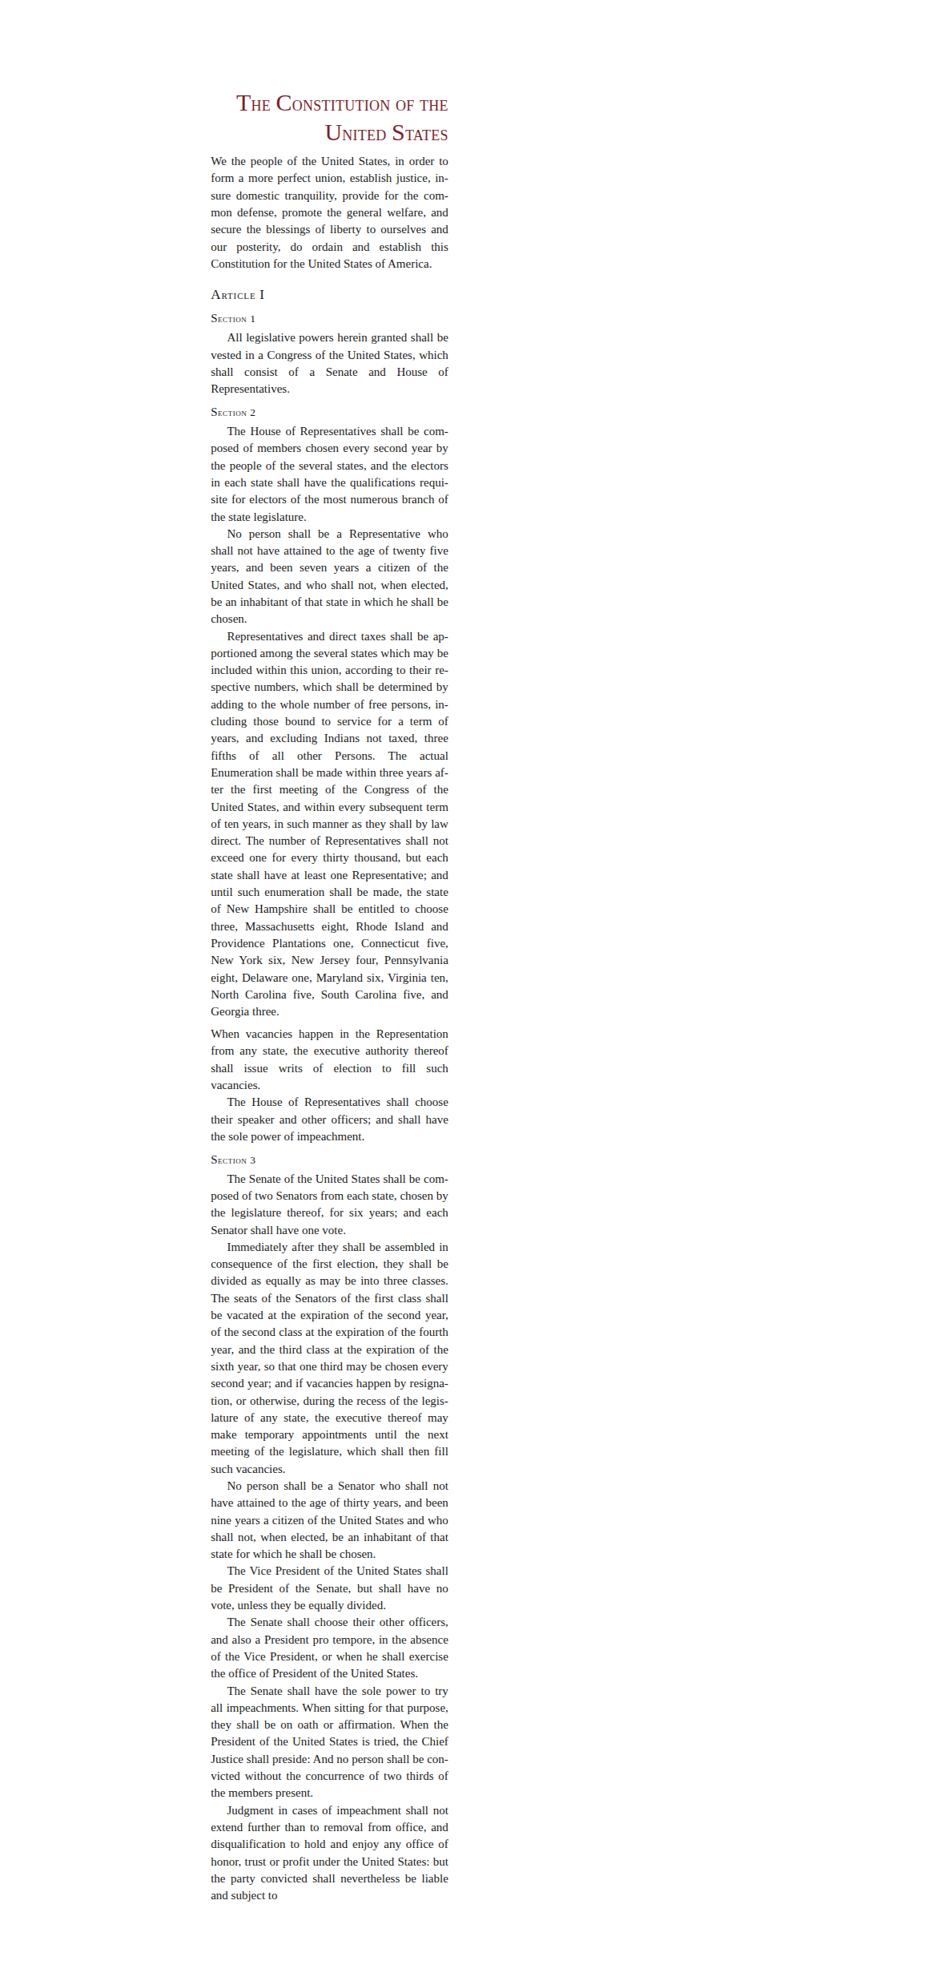The Constitution of the United States
We the people of the United States, in order to form a more perfect union, establish justice, insure domestic tranquility, provide for the common defense, promote the general welfare, and secure the blessings of liberty to ourselves and our posterity, do ordain and establish this Constitution for the United States of America.
Article I
Section 1
All legislative powers herein granted shall be vested in a Congress of the United States, which shall consist of a Senate and House of Representatives.
Section 2
The House of Representatives shall be composed of members chosen every second year by the people of the several states, and the electors in each state shall have the qualifications requisite for electors of the most numerous branch of the state legislature.
No person shall be a Representative who shall not have attained to the age of twenty five years, and been seven years a citizen of the United States, and who shall not, when elected, be an inhabitant of that state in which he shall be chosen.
Representatives and direct taxes shall be apportioned among the several states which may be included within this union, according to their respective numbers, which shall be determined by adding to the whole number of free persons, including those bound to service for a term of years, and excluding Indians not taxed, three fifths of all other Persons. The actual Enumeration shall be made within three years after the first meeting of the Congress of the United States, and within every subsequent term of ten years, in such manner as they shall by law direct. The number of Representatives shall not exceed one for every thirty thousand, but each state shall have at least one Representative; and until such enumeration shall be made, the state of New Hampshire shall be entitled to choose three, Massachusetts eight, Rhode Island and Providence Plantations one, Connecticut five, New York six, New Jersey four, Pennsylvania eight, Delaware one, Maryland six, Virginia ten, North Carolina five, South Carolina five, and Georgia three.
When vacancies happen in the Representation from any state, the executive authority thereof shall issue writs of election to fill such vacancies.
The House of Representatives shall choose their speaker and other officers; and shall have the sole power of impeachment.
Section 3
The Senate of the United States shall be composed of two Senators from each state, chosen by the legislature thereof, for six years; and each Senator shall have one vote.
Immediately after they shall be assembled in consequence of the first election, they shall be divided as equally as may be into three classes. The seats of the Senators of the first class shall be vacated at the expiration of the second year, of the second class at the expiration of the fourth year, and the third class at the expiration of the sixth year, so that one third may be chosen every second year; and if vacancies happen by resignation, or otherwise, during the recess of the legislature of any state, the executive thereof may make temporary appointments until the next meeting of the legislature, which shall then fill such vacancies.
No person shall be a Senator who shall not have attained to the age of thirty years, and been nine years a citizen of the United States and who shall not, when elected, be an inhabitant of that state for which he shall be chosen.
The Vice President of the United States shall be President of the Senate, but shall have no vote, unless they be equally divided.
The Senate shall choose their other officers, and also a President pro tempore, in the absence of the Vice President, or when he shall exercise the office of President of the United States.
The Senate shall have the sole power to try all impeachments. When sitting for that purpose, they shall be on oath or affirmation. When the President of the United States is tried, the Chief Justice shall preside: And no person shall be convicted without the concurrence of two thirds of the members present.
Judgment in cases of impeachment shall not extend further than to removal from office, and disqualification to hold and enjoy any office of honor, trust or profit under the United States: but the party convicted shall nevertheless be liable and subject to